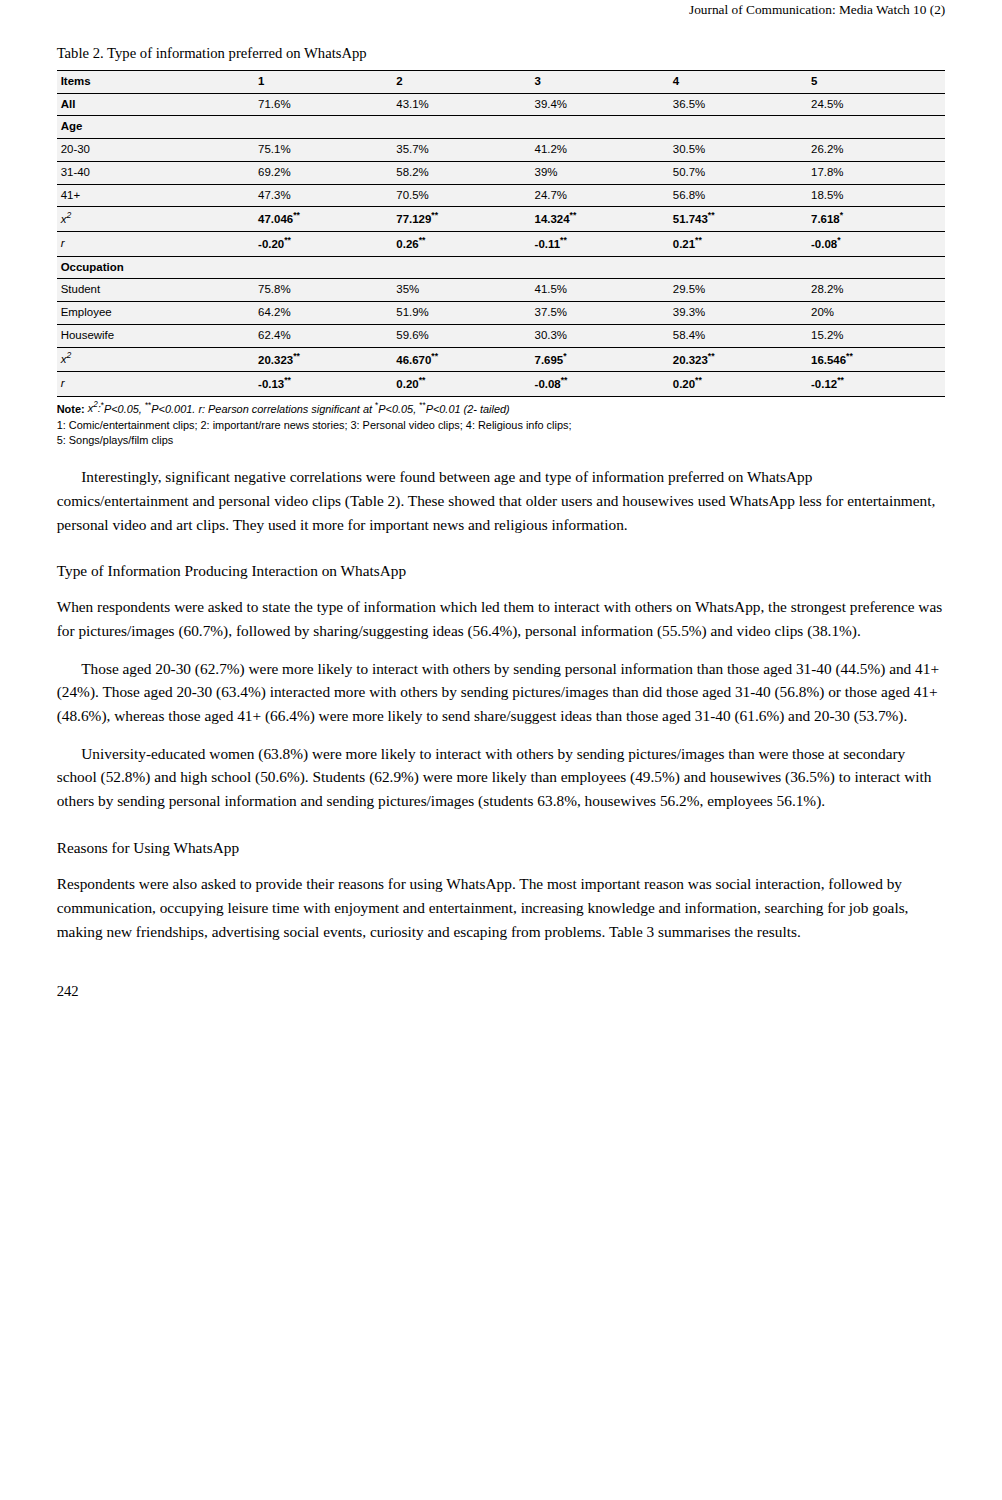Journal of Communication: Media Watch 10 (2)
Table 2. Type of information preferred on WhatsApp
| Items | 1 | 2 | 3 | 4 | 5 |
| --- | --- | --- | --- | --- | --- |
| All | 71.6% | 43.1% | 39.4% | 36.5% | 24.5% |
| Age | | | | | |
| 20-30 | 75.1% | 35.7% | 41.2% | 30.5% | 26.2% |
| 31-40 | 69.2% | 58.2% | 39% | 50.7% | 17.8% |
| 41+ | 47.3% | 70.5% | 24.7% | 56.8% | 18.5% |
| x 2 | 47.046 ** | 77.129 ** | 14.324 ** | 51.743 ** | 7.618 * |
| r | -0.20 ** | 0.26 ** | -0.11 ** | 0.21 ** | -0.08 * |
| Occupation | | | | | |
| Student | 75.8% | 35% | 41.5% | 29.5% | 28.2% |
| Employee | 64.2% | 51.9% | 37.5% | 39.3% | 20% |
| Housewife | 62.4% | 59.6% | 30.3% | 58.4% | 15.2% |
| x 2 | 20.323 ** | 46.670 ** | 7.695 * | 20.323 ** | 16.546 ** |
| r | -0.13 ** | 0.20 ** | -0.08 ** | 0.20 ** | -0.12 ** |
Note: x2:*P<0.05, **P<0.001. r: Pearson correlations significant at *P<0.05, **P<0.01 (2- tailed)
1: Comic/entertainment clips; 2: important/rare news stories; 3: Personal video clips; 4: Religious info clips;
5: Songs/plays/film clips
Interestingly, significant negative correlations were found between age and type of information preferred on WhatsApp comics/entertainment and personal video clips (Table 2). These showed that older users and housewives used WhatsApp less for entertainment, personal video and art clips. They used it more for important news and religious information.
Type of Information Producing Interaction on WhatsApp
When respondents were asked to state the type of information which led them to interact with others on WhatsApp, the strongest preference was for pictures/images (60.7%), followed by sharing/suggesting ideas (56.4%), personal information (55.5%) and video clips (38.1%).
Those aged 20-30 (62.7%) were more likely to interact with others by sending personal information than those aged 31-40 (44.5%) and 41+ (24%). Those aged 20-30 (63.4%) interacted more with others by sending pictures/images than did those aged 31-40 (56.8%) or those aged 41+ (48.6%), whereas those aged 41+ (66.4%) were more likely to send share/suggest ideas than those aged 31-40 (61.6%) and 20-30 (53.7%).
University-educated women (63.8%) were more likely to interact with others by sending pictures/images than were those at secondary school (52.8%) and high school (50.6%). Students (62.9%) were more likely than employees (49.5%) and housewives (36.5%) to interact with others by sending personal information and sending pictures/images (students 63.8%, housewives 56.2%, employees 56.1%).
Reasons for Using WhatsApp
Respondents were also asked to provide their reasons for using WhatsApp. The most important reason was social interaction, followed by communication, occupying leisure time with enjoyment and entertainment, increasing knowledge and information, searching for job goals, making new friendships, advertising social events, curiosity and escaping from problems. Table 3 summarises the results.
242